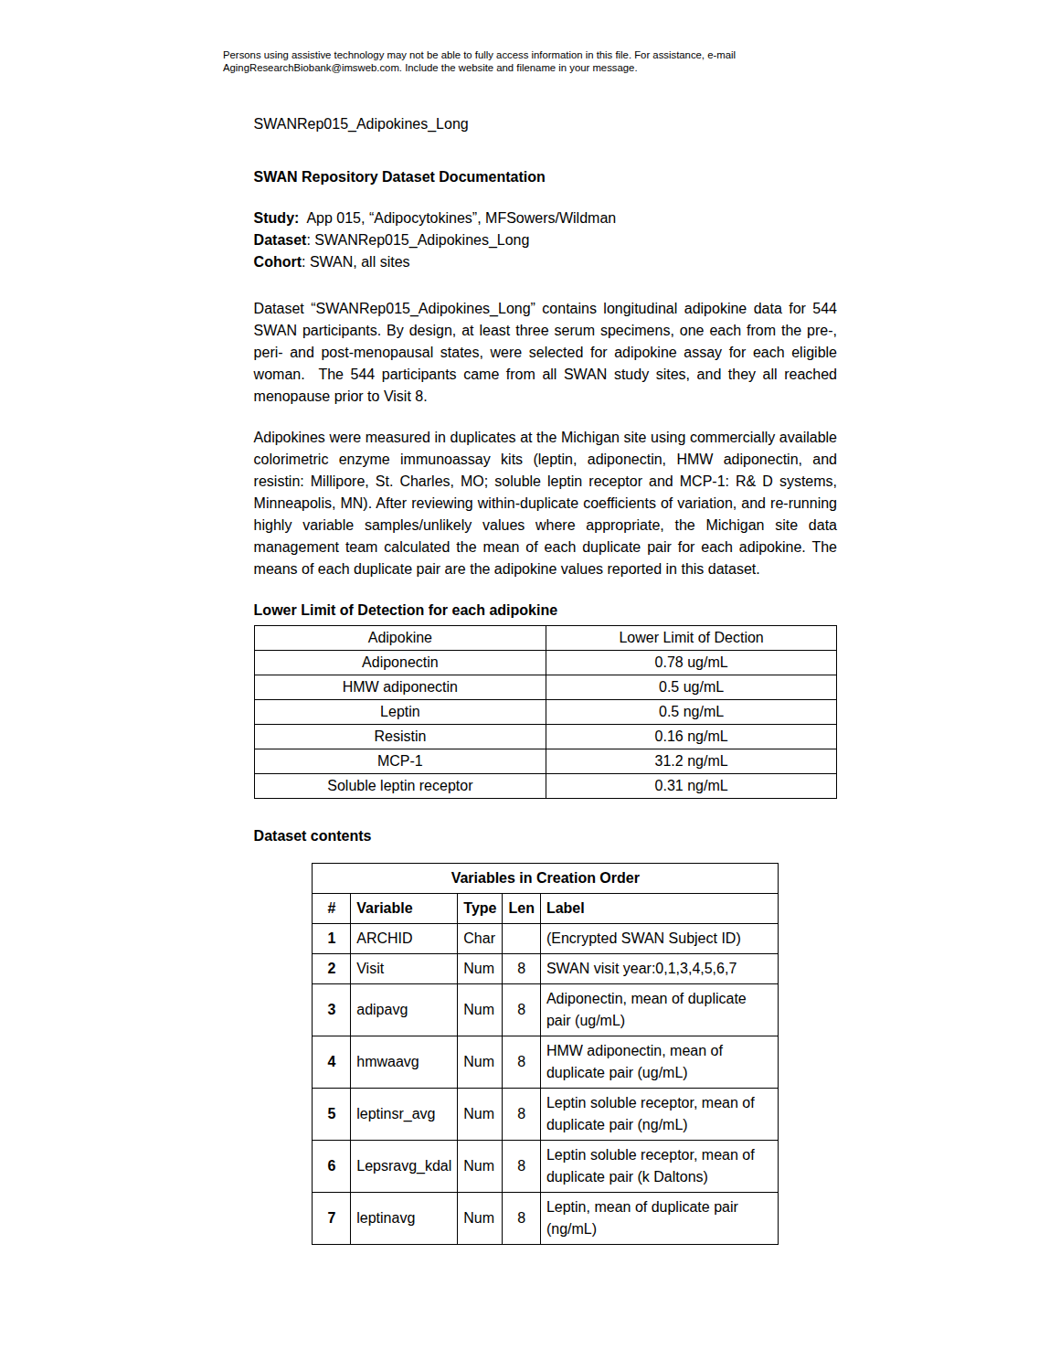Persons using assistive technology may not be able to fully access information in this file. For assistance, e-mail AgingResearchBiobank@imsweb.com. Include the website and filename in your message.
SWANRep015_Adipokines_Long
SWAN Repository Dataset Documentation
Study: App 015, “Adipocytokines”, MFSowers/Wildman
Dataset: SWANRep015_Adipokines_Long
Cohort: SWAN, all sites
Dataset “SWANRep015_Adipokines_Long” contains longitudinal adipokine data for 544 SWAN participants. By design, at least three serum specimens, one each from the pre-, peri- and post-menopausal states, were selected for adipokine assay for each eligible woman. The 544 participants came from all SWAN study sites, and they all reached menopause prior to Visit 8.
Adipokines were measured in duplicates at the Michigan site using commercially available colorimetric enzyme immunoassay kits (leptin, adiponectin, HMW adiponectin, and resistin: Millipore, St. Charles, MO; soluble leptin receptor and MCP-1: R& D systems, Minneapolis, MN). After reviewing within-duplicate coefficients of variation, and re-running highly variable samples/unlikely values where appropriate, the Michigan site data management team calculated the mean of each duplicate pair for each adipokine. The means of each duplicate pair are the adipokine values reported in this dataset.
Lower Limit of Detection for each adipokine
| Adipokine | Lower Limit of Dection |
| Adiponectin | 0.78 ug/mL |
| HMW adiponectin | 0.5 ug/mL |
| Leptin | 0.5 ng/mL |
| Resistin | 0.16 ng/mL |
| MCP-1 | 31.2 ng/mL |
| Soluble leptin receptor | 0.31 ng/mL |
Dataset contents
| Variables in Creation Order |
| --- |
| # | Variable | Type | Len | Label |
| 1 | ARCHID | Char | | (Encrypted SWAN Subject ID) |
| 2 | Visit | Num | 8 | SWAN visit year:0,1,3,4,5,6,7 |
| 3 | adipavg | Num | 8 | Adiponectin, mean of duplicate pair (ug/mL) |
| 4 | hmwaavg | Num | 8 | HMW adiponectin, mean of duplicate pair (ug/mL) |
| 5 | leptinsr_avg | Num | 8 | Leptin soluble receptor, mean of duplicate pair (ng/mL) |
| 6 | Lepsravg_kdal | Num | 8 | Leptin soluble receptor, mean of duplicate pair (k Daltons) |
| 7 | leptinavg | Num | 8 | Leptin, mean of duplicate pair (ng/mL) |